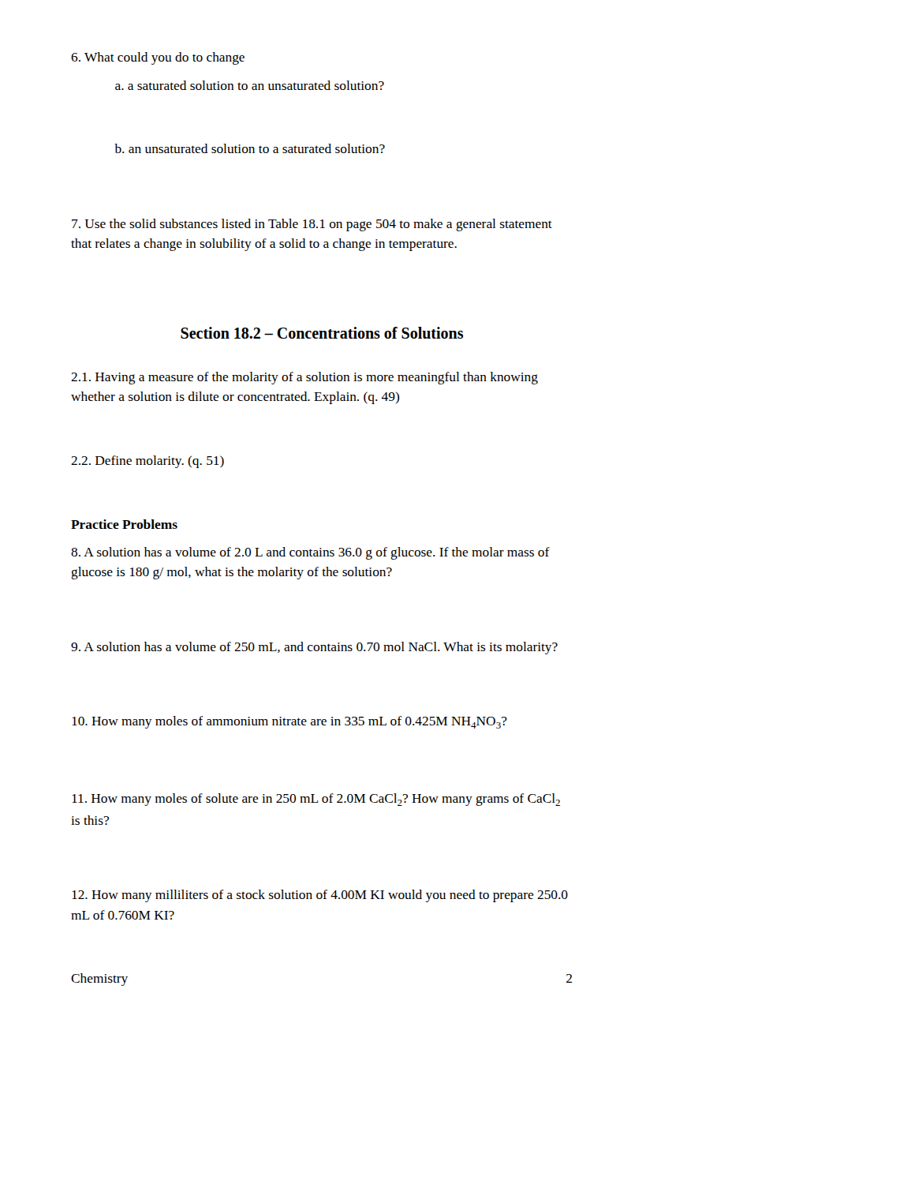6. What could you do to change
a. a saturated solution to an unsaturated solution?
b. an unsaturated solution to a saturated solution?
7. Use the solid substances listed in Table 18.1 on page 504 to make a general statement that relates a change in solubility of a solid to a change in temperature.
Section 18.2 – Concentrations of Solutions
2.1. Having a measure of the molarity of a solution is more meaningful than knowing whether a solution is dilute or concentrated. Explain. (q. 49)
2.2. Define molarity. (q. 51)
Practice Problems
8. A solution has a volume of 2.0 L and contains 36.0 g of glucose. If the molar mass of glucose is 180 g/ mol, what is the molarity of the solution?
9. A solution has a volume of 250 mL, and contains 0.70 mol NaCl. What is its molarity?
10. How many moles of ammonium nitrate are in 335 mL of 0.425M NH4NO3?
11. How many moles of solute are in 250 mL of 2.0M CaCl2? How many grams of CaCl2 is this?
12. How many milliliters of a stock solution of 4.00M KI would you need to prepare 250.0 mL of 0.760M KI?
Chemistry 2